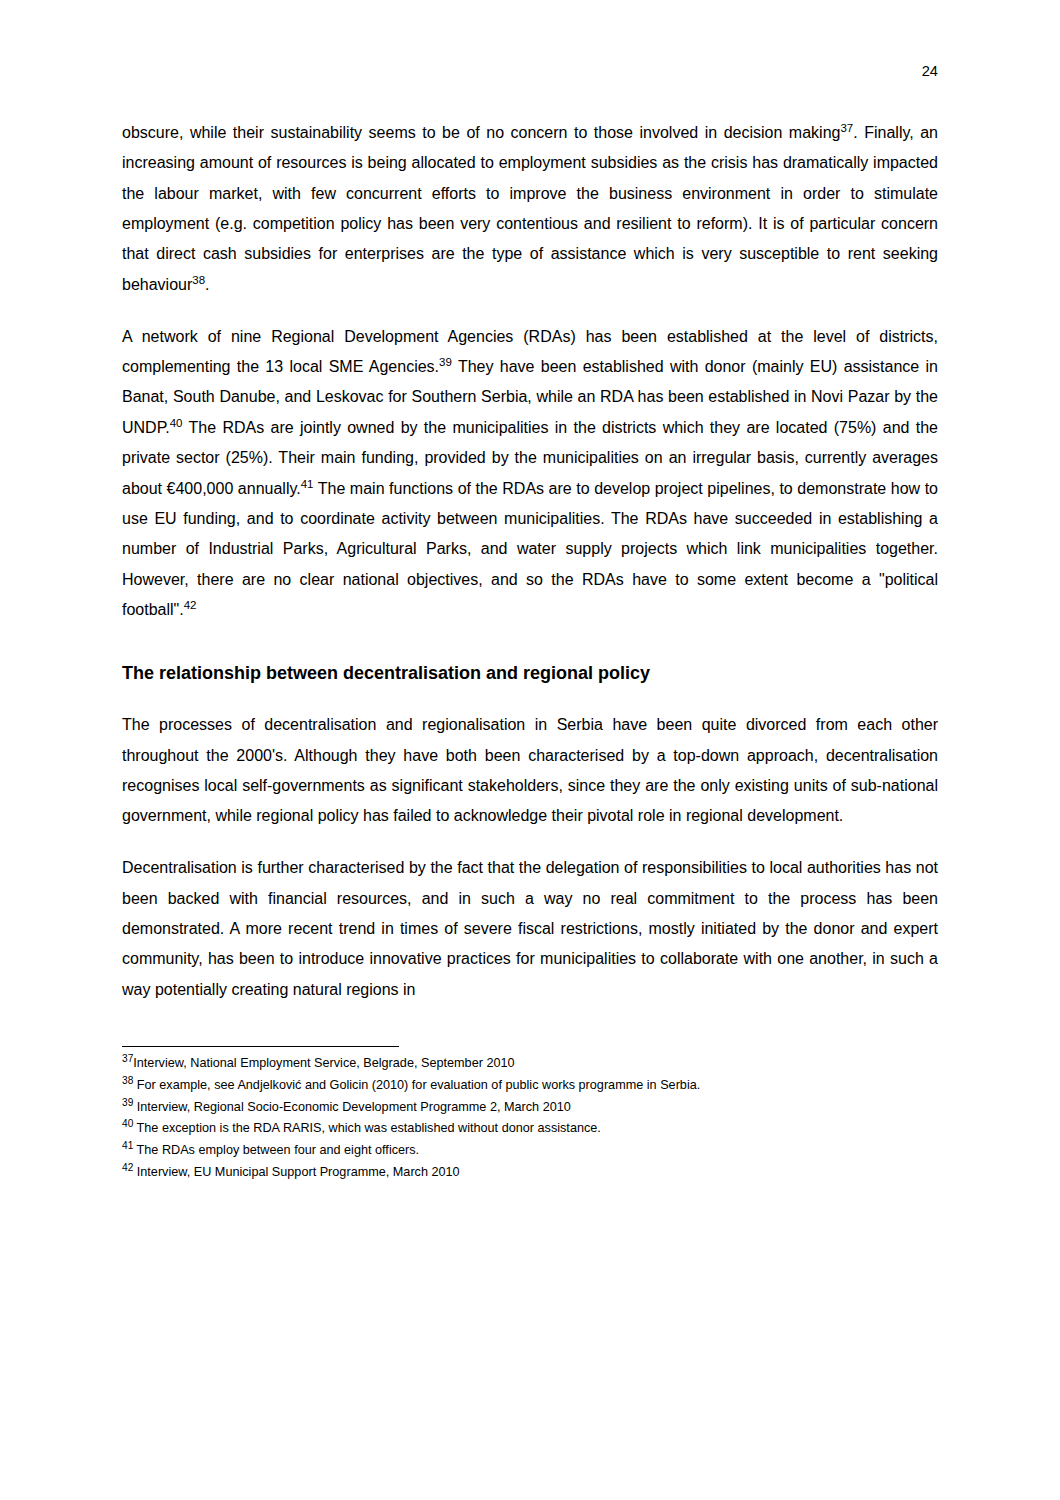24
obscure, while their sustainability seems to be of no concern to those involved in decision making37. Finally, an increasing amount of resources is being allocated to employment subsidies as the crisis has dramatically impacted the labour market, with few concurrent efforts to improve the business environment in order to stimulate employment (e.g. competition policy has been very contentious and resilient to reform). It is of particular concern that direct cash subsidies for enterprises are the type of assistance which is very susceptible to rent seeking behaviour38.
A network of nine Regional Development Agencies (RDAs) has been established at the level of districts, complementing the 13 local SME Agencies.39 They have been established with donor (mainly EU) assistance in Banat, South Danube, and Leskovac for Southern Serbia, while an RDA has been established in Novi Pazar by the UNDP.40 The RDAs are jointly owned by the municipalities in the districts which they are located (75%) and the private sector (25%). Their main funding, provided by the municipalities on an irregular basis, currently averages about €400,000 annually.41 The main functions of the RDAs are to develop project pipelines, to demonstrate how to use EU funding, and to coordinate activity between municipalities. The RDAs have succeeded in establishing a number of Industrial Parks, Agricultural Parks, and water supply projects which link municipalities together. However, there are no clear national objectives, and so the RDAs have to some extent become a "political football".42
The relationship between decentralisation and regional policy
The processes of decentralisation and regionalisation in Serbia have been quite divorced from each other throughout the 2000's. Although they have both been characterised by a top-down approach, decentralisation recognises local self-governments as significant stakeholders, since they are the only existing units of sub-national government, while regional policy has failed to acknowledge their pivotal role in regional development.
Decentralisation is further characterised by the fact that the delegation of responsibilities to local authorities has not been backed with financial resources, and in such a way no real commitment to the process has been demonstrated. A more recent trend in times of severe fiscal restrictions, mostly initiated by the donor and expert community, has been to introduce innovative practices for municipalities to collaborate with one another, in such a way potentially creating natural regions in
37Interview, National Employment Service, Belgrade, September 2010
38 For example, see Andjelković and Golicin (2010) for evaluation of public works programme in Serbia.
39 Interview, Regional Socio-Economic Development Programme 2, March 2010
40 The exception is the RDA RARIS, which was established without donor assistance.
41 The RDAs employ between four and eight officers.
42 Interview, EU Municipal Support Programme, March 2010